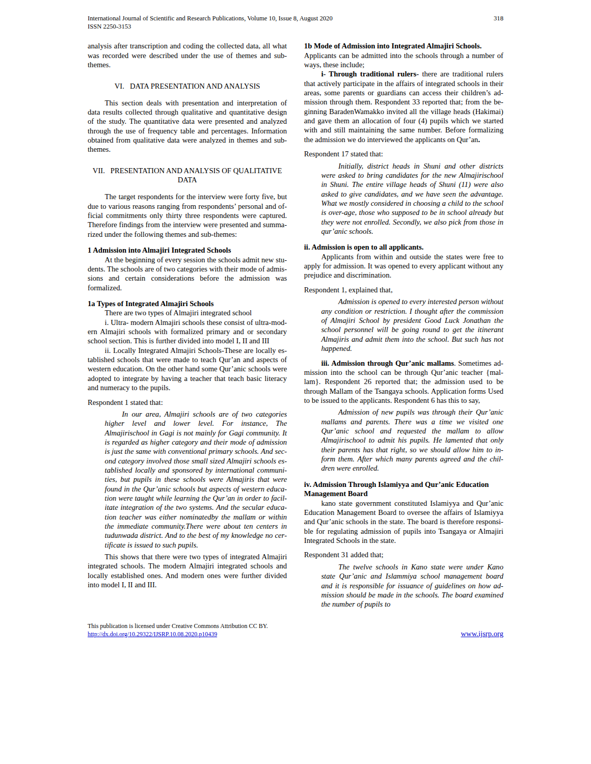International Journal of Scientific and Research Publications, Volume 10, Issue 8, August 2020
ISSN 2250-3153
318
analysis after transcription and coding the collected data, all what was recorded were described under the use of themes and sub-themes.
VI. Data Presentation and Analysis
This section deals with presentation and interpretation of data results collected through qualitative and quantitative design of the study. The quantitative data were presented and analyzed through the use of frequency table and percentages. Information obtained from qualitative data were analyzed in themes and sub-themes.
VII. Presentation and Analysis of Qualitative Data
The target respondents for the interview were forty five, but due to various reasons ranging from respondents’ personal and official commitments only thirty three respondents were captured. Therefore findings from the interview were presented and summarized under the following themes and sub-themes:
1 Admission into Almajiri Integrated Schools
At the beginning of every session the schools admit new students. The schools are of two categories with their mode of admissions and certain considerations before the admission was formalized.
1a Types of Integrated Almajiri Schools
There are two types of Almajiri integrated school
i. Ultra- modern Almajiri schools these consist of ultra-modern Almajiri schools with formalized primary and or secondary school section. This is further divided into model I, II and III
ii. Locally Integrated Almajiri Schools-These are locally established schools that were made to teach Qur’an and aspects of western education. On the other hand some Qur’anic schools were adopted to integrate by having a teacher that teach basic literacy and numeracy to the pupils.
Respondent 1 stated that:
In our area, Almajiri schools are of two categories higher level and lower level. For instance, The Almajirischool in Gagi is not mainly for Gagi community. It is regarded as higher category and their mode of admission is just the same with conventional primary schools. And second category involved those small sized Almajiri schools established locally and sponsored by international communities, but pupils in these schools were Almajiris that were found in the Qur’anic schools but aspects of western education were taught while learning the Qur’an in order to facilitate integration of the two systems. And the secular education teacher was either nominatedby the mallam or within the immediate community.There were about ten centers in tudunwada district. And to the best of my knowledge no certificate is issued to such pupils.
This shows that there were two types of integrated Almajiri integrated schools. The modern Almajiri integrated schools and locally established ones. And modern ones were further divided into model I, II and III.
1b Mode of Admission into Integrated Almajiri Schools.
Applicants can be admitted into the schools through a number of ways, these include;
i- Through traditional rulers- there are traditional rulers that actively participate in the affairs of integrated schools in their areas, some parents or guardians can access their children’s admission through them. Respondent 33 reported that; from the beginning BaradenWamakko invited all the village heads (Hakimai) and gave them an allocation of four (4) pupils which we started with and still maintaining the same number. Before formalizing the admission we do interviewed the applicants on Qur’an.
Respondent 17 stated that:
Initially, district heads in Shuni and other districts were asked to bring candidates for the new Almajirischool in Shuni. The entire village heads of Shuni (11) were also asked to give candidates, and we have seen the advantage. What we mostly considered in choosing a child to the school is over-age, those who supposed to be in school already but they were not enrolled. Secondly, we also pick from those in qur’anic schools.
ii. Admission is open to all applicants.
Applicants from within and outside the states were free to apply for admission. It was opened to every applicant without any prejudice and discrimination.
Respondent 1, explained that,
Admission is opened to every interested person without any condition or restriction. I thought after the commission of Almajiri School by president Good Luck Jonathan the school personnel will be going round to get the itinerant Almajiris and admit them into the school. But such has not happened.
iii. Admission through Qur’anic mallams. Sometimes admission into the school can be through Qur’anic teacher {mallam}. Respondent 26 reported that; the admission used to be through Mallam of the Tsangaya schools. Application forms Used to be issued to the applicants. Respondent 6 has this to say,
Admission of new pupils was through their Qur’anic mallams and parents. There was a time we visited one Qur’anic school and requested the mallam to allow Almajirischool to admit his pupils. He lamented that only their parents has that right, so we should allow him to inform them. After which many parents agreed and the children were enrolled.
iv. Admission Through Islamiyya and Qur’anic Education Management Board
kano state government constituted Islamiyya and Qur’anic Education Management Board to oversee the affairs of Islamiyya and Qur’anic schools in the state. The board is therefore responsible for regulating admission of pupils into Tsangaya or Almajiri Integrated Schools in the state.
Respondent 31 added that;
The twelve schools in Kano state were under Kano state Qur’anic and Islammiya school management board and it is responsible for issuance of guidelines on how admission should be made in the schools. The board examined the number of pupils to
This publication is licensed under Creative Commons Attribution CC BY.
http://dx.doi.org/10.29322/IJSRP.10.08.2020.p10439
www.ijsrp.org